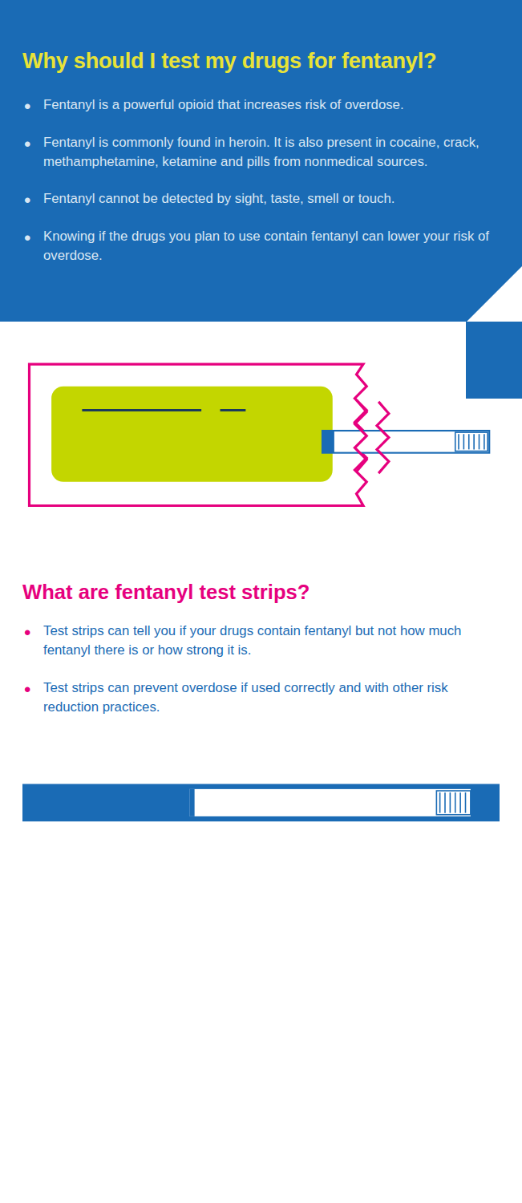Why should I test my drugs for fentanyl?
Fentanyl is a powerful opioid that increases risk of overdose.
Fentanyl is commonly found in heroin. It is also present in cocaine, crack, methamphetamine, ketamine and pills from nonmedical sources.
Fentanyl cannot be detected by sight, taste, smell or touch.
Knowing if the drugs you plan to use contain fentanyl can lower your risk of overdose.
What are fentanyl test strips?
Test strips can tell you if your drugs contain fentanyl but not how much fentanyl there is or how strong it is.
Test strips can prevent overdose if used correctly and with other risk reduction practices.